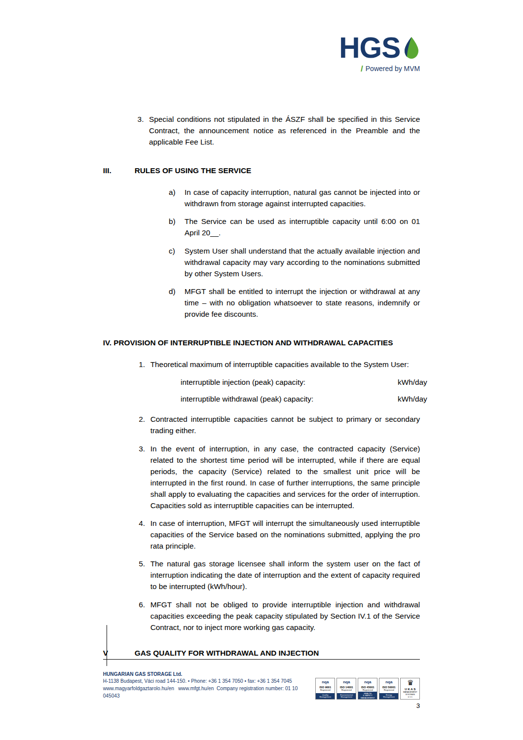HGS
/ Powered by MVM
3.
Special conditions not stipulated in the ÁSZF shall be specified in this Service Contract, the announcement notice as referenced in the Preamble and the applicable Fee List.
III.
RULES OF USING THE SERVICE
a)
In case of capacity interruption, natural gas cannot be injected into or withdrawn from storage against interrupted capacities.
b)
The Service can be used as interruptible capacity until 6:00 on 01 April 20__.
c)
System User shall understand that the actually available injection and withdrawal capacity may vary according to the nominations submitted by other System Users.
d)
MFGT shall be entitled to interrupt the injection or withdrawal at any time – with no obligation whatsoever to state reasons, indemnify or provide fee discounts.
IV. PROVISION OF INTERRUPTIBLE INJECTION AND WITHDRAWAL CAPACITIES
1.
Theoretical maximum of interruptible capacities available to the System User:
interruptible injection (peak) capacity:
kWh/day
interruptible withdrawal (peak) capacity:
kWh/day
2.
Contracted interruptible capacities cannot be subject to primary or secondary trading either.
3.
In the event of interruption, in any case, the contracted capacity (Service) related to the shortest time period will be interrupted, while if there are equal periods, the capacity (Service) related to the smallest unit price will be interrupted in the first round. In case of further interruptions, the same principle shall apply to evaluating the capacities and services for the order of interruption. Capacities sold as interruptible capacities can be interrupted.
4.
In case of interruption, MFGT will interrupt the simultaneously used interruptible capacities of the Service based on the nominations submitted, applying the pro rata principle.
5.
The natural gas storage licensee shall inform the system user on the fact of interruption indicating the date of interruption and the extent of capacity required to be interrupted (kWh/hour).
6.
MFGT shall not be obliged to provide interruptible injection and withdrawal capacities exceeding the peak capacity stipulated by Section IV.1 of the Service Contract, nor to inject more working gas capacity.
V
GAS QUALITY FOR WITHDRAWAL AND INJECTION
HUNGARIAN GAS STORAGE Ltd.
H-1138 Budapest, Váci road 144-150. • Phone: +36 1 354 7050 • fax: +36 1 354 7045
www.magyarfoldgaztarolo.hu/en www.mfgt.hu/en Company registration number: 01 10 045043
nqa
ISO 9001
Registered
Quality
Management
nqa
ISO 14001
Registered
Environmental
Management
nqa
ISO 45001
Registered
HEALTH
& SAFETY
MANAGEMENT
nqa
ISO 50001
Registered
Energy
Management
♛
U K A S
MANAGEMENT
SYSTEMS
0 1 1
3